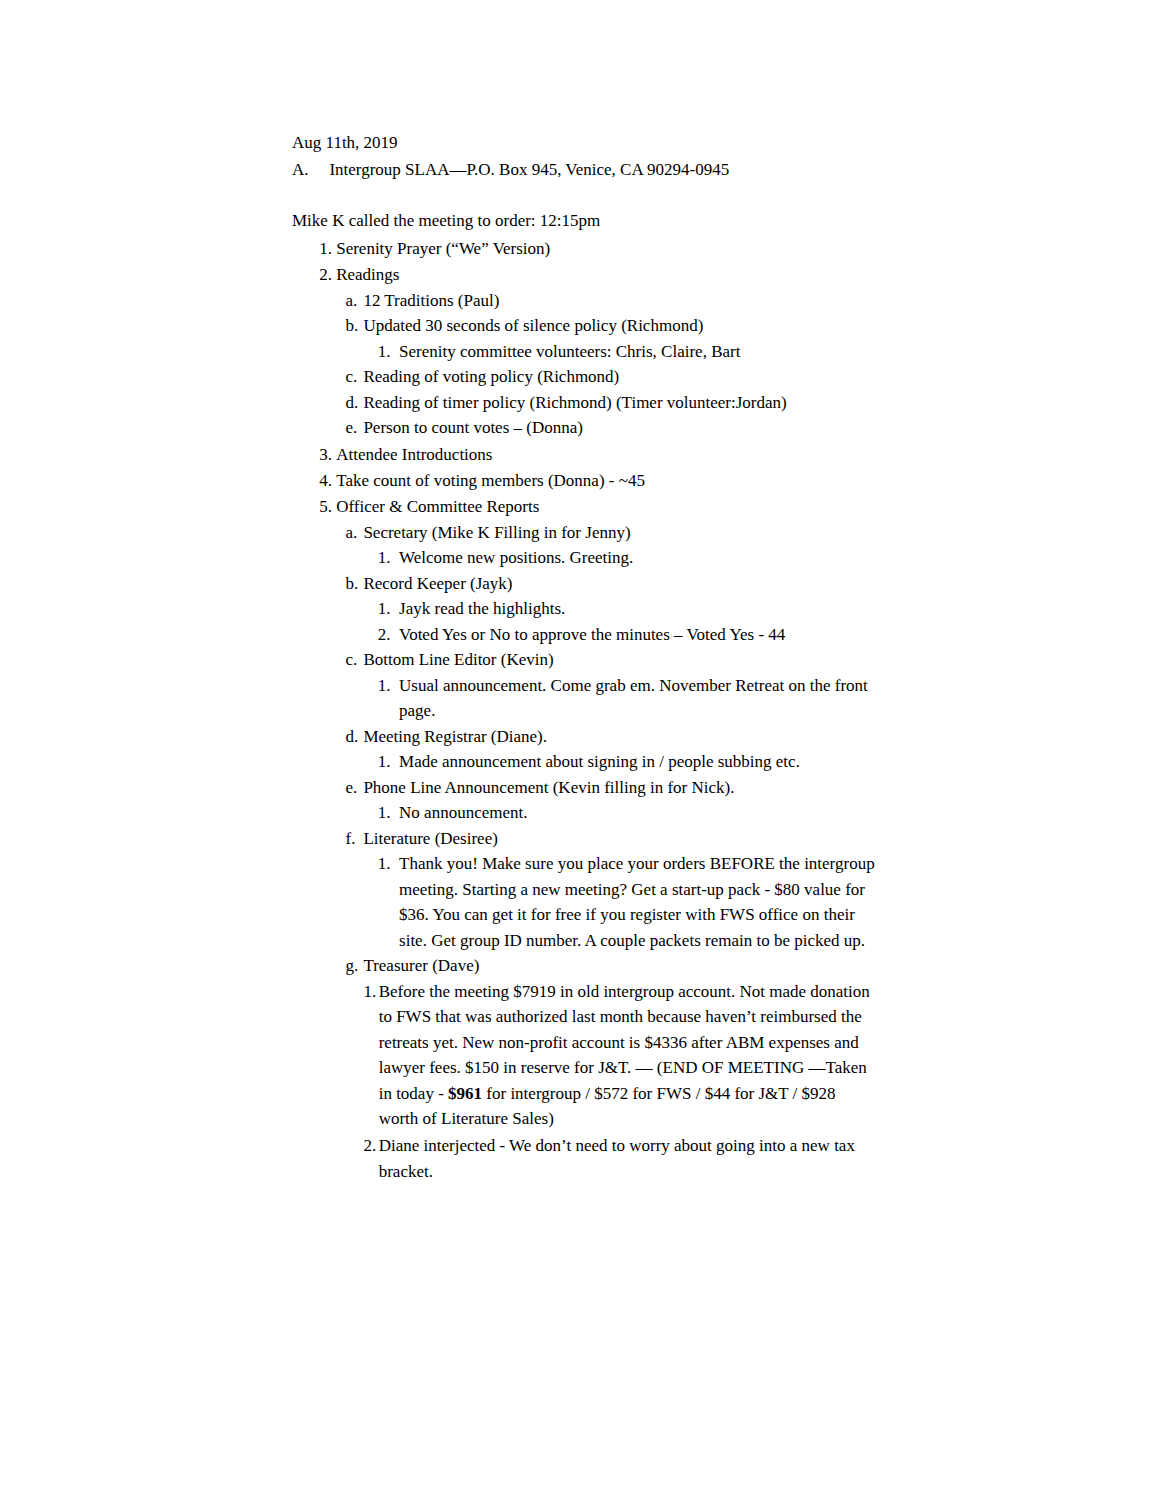Aug 11th, 2019
A. Intergroup SLAA—P.O. Box 945, Venice, CA 90294-0945
Mike K called the meeting to order: 12:15pm
Serenity Prayer (“We” Version)
Readings
12 Traditions (Paul)
Updated 30 seconds of silence policy (Richmond)
Serenity committee volunteers: Chris, Claire, Bart
Reading of voting policy (Richmond)
Reading of timer policy (Richmond) (Timer volunteer:Jordan)
Person to count votes – (Donna)
Attendee Introductions
Take count of voting members (Donna) - ~45
Officer & Committee Reports
Secretary (Mike K Filling in for Jenny)
Welcome new positions. Greeting.
Record Keeper (Jayk)
Jayk read the highlights.
Voted Yes or No to approve the minutes – Voted Yes - 44
Bottom Line Editor (Kevin)
Usual announcement. Come grab em. November Retreat on the front page.
Meeting Registrar (Diane).
Made announcement about signing in / people subbing etc.
Phone Line Announcement (Kevin filling in for Nick).
No announcement.
Literature (Desiree)
Thank you! Make sure you place your orders BEFORE the intergroup meeting. Starting a new meeting? Get a start-up pack - $80 value for $36. You can get it for free if you register with FWS office on their site. Get group ID number. A couple packets remain to be picked up.
Treasurer (Dave)
1. Before the meeting $7919 in old intergroup account. Not made donation to FWS that was authorized last month because haven’t reimbursed the retreats yet. New non-profit account is $4336 after ABM expenses and lawyer fees. $150 in reserve for J&T. — (END OF MEETING —Taken in today - $961 for intergroup / $572 for FWS / $44 for J&T / $928 worth of Literature Sales)
2. Diane interjected - We don’t need to worry about going into a new tax bracket.